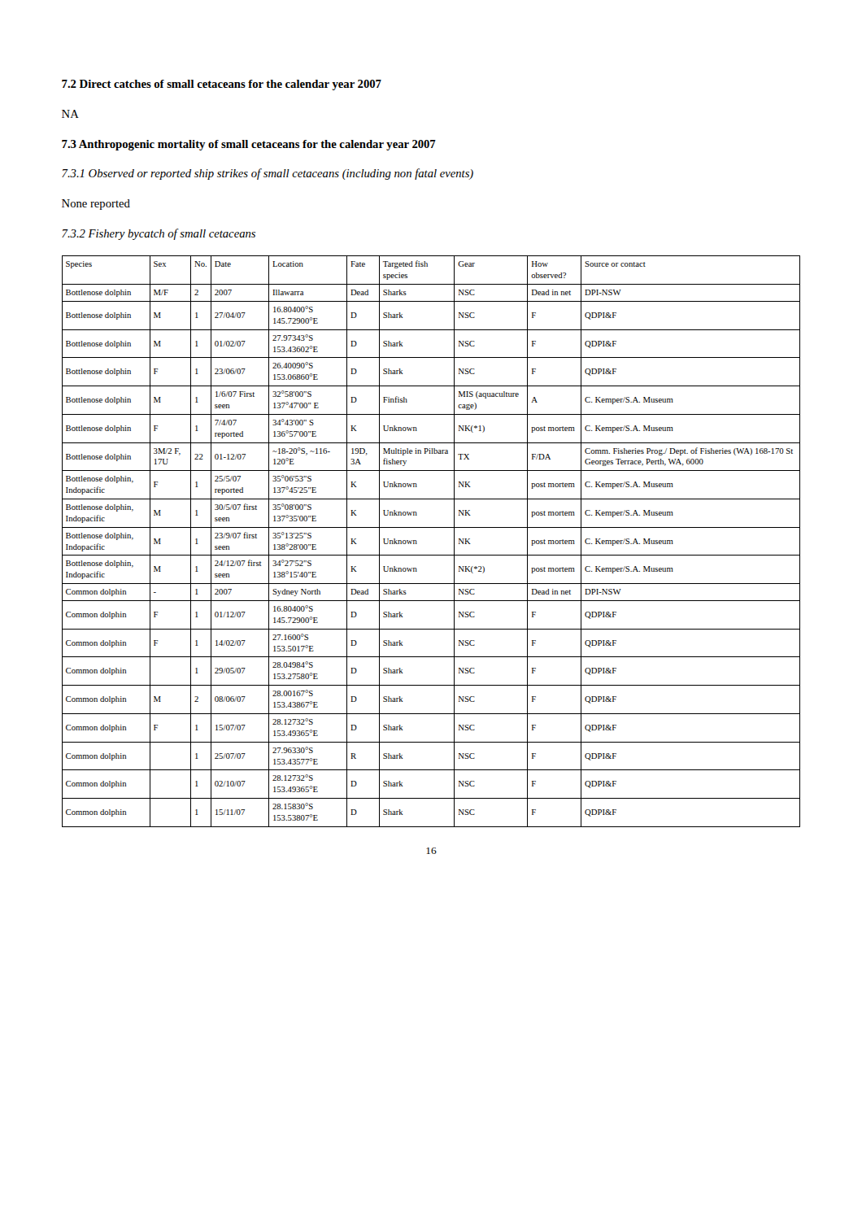7.2 Direct catches of small cetaceans for the calendar year 2007
NA
7.3 Anthropogenic mortality of small cetaceans for the calendar year 2007
7.3.1 Observed or reported ship strikes of small cetaceans (including non fatal events)
None reported
7.3.2 Fishery bycatch of small cetaceans
| Species | Sex | No. | Date | Location | Fate | Targeted fish species | Gear | How observed? | Source or contact |
| --- | --- | --- | --- | --- | --- | --- | --- | --- | --- |
| Bottlenose dolphin | M/F | 2 | 2007 | Illawarra | Dead | Sharks | NSC | Dead in net | DPI-NSW |
| Bottlenose dolphin | M | 1 | 27/04/07 | 16.80400°S 145.72900°E | D | Shark | NSC | F | QDPI&F |
| Bottlenose dolphin | M | 1 | 01/02/07 | 27.97343°S 153.43602°E | D | Shark | NSC | F | QDPI&F |
| Bottlenose dolphin | F | 1 | 23/06/07 | 26.40090°S 153.06860°E | D | Shark | NSC | F | QDPI&F |
| Bottlenose dolphin | M | 1 | 1/6/07 First seen | 32°58'00"S 137°47'00" E | D | Finfish | MIS (aquaculture cage) | A | C. Kemper/S.A. Museum |
| Bottlenose dolphin | F | 1 | 7/4/07 reported | 34°43'00" S 136°57'00"E | K | Unknown | NK(*1) | post mortem | C. Kemper/S.A. Museum |
| Bottlenose dolphin | 3M/2 F, 17U | 22 | 01-12/07 | ~18-20°S, ~116-120°E | 19D, 3A | Multiple in Pilbara fishery | TX | F/DA | Comm. Fisheries Prog./ Dept. of Fisheries (WA) 168-170 St Georges Terrace, Perth, WA, 6000 |
| Bottlenose dolphin, Indopacific | F | 1 | 25/5/07 reported | 35°06'53"S 137°45'25"E | K | Unknown | NK | post mortem | C. Kemper/S.A. Museum |
| Bottlenose dolphin, Indopacific | M | 1 | 30/5/07 first seen | 35°08'00"S 137°35'00"E | K | Unknown | NK | post mortem | C. Kemper/S.A. Museum |
| Bottlenose dolphin, Indopacific | M | 1 | 23/9/07 first seen | 35°13'25"S 138°28'00"E | K | Unknown | NK | post mortem | C. Kemper/S.A. Museum |
| Bottlenose dolphin, Indopacific | M | 1 | 24/12/07 first seen | 34°27'52"S 138°15'40"E | K | Unknown | NK(*2) | post mortem | C. Kemper/S.A. Museum |
| Common dolphin | - | 1 | 2007 | Sydney North | Dead | Sharks | NSC | Dead in net | DPI-NSW |
| Common dolphin | F | 1 | 01/12/07 | 16.80400°S 145.72900°E | D | Shark | NSC | F | QDPI&F |
| Common dolphin | F | 1 | 14/02/07 | 27.1600°S 153.5017°E | D | Shark | NSC | F | QDPI&F |
| Common dolphin | | 1 | 29/05/07 | 28.04984°S 153.27580°E | D | Shark | NSC | F | QDPI&F |
| Common dolphin | M | 2 | 08/06/07 | 28.00167°S 153.43867°E | D | Shark | NSC | F | QDPI&F |
| Common dolphin | F | 1 | 15/07/07 | 28.12732°S 153.49365°E | D | Shark | NSC | F | QDPI&F |
| Common dolphin | | 1 | 25/07/07 | 27.96330°S 153.43577°E | R | Shark | NSC | F | QDPI&F |
| Common dolphin | | 1 | 02/10/07 | 28.12732°S 153.49365°E | D | Shark | NSC | F | QDPI&F |
| Common dolphin | | 1 | 15/11/07 | 28.15830°S 153.53807°E | D | Shark | NSC | F | QDPI&F |
16